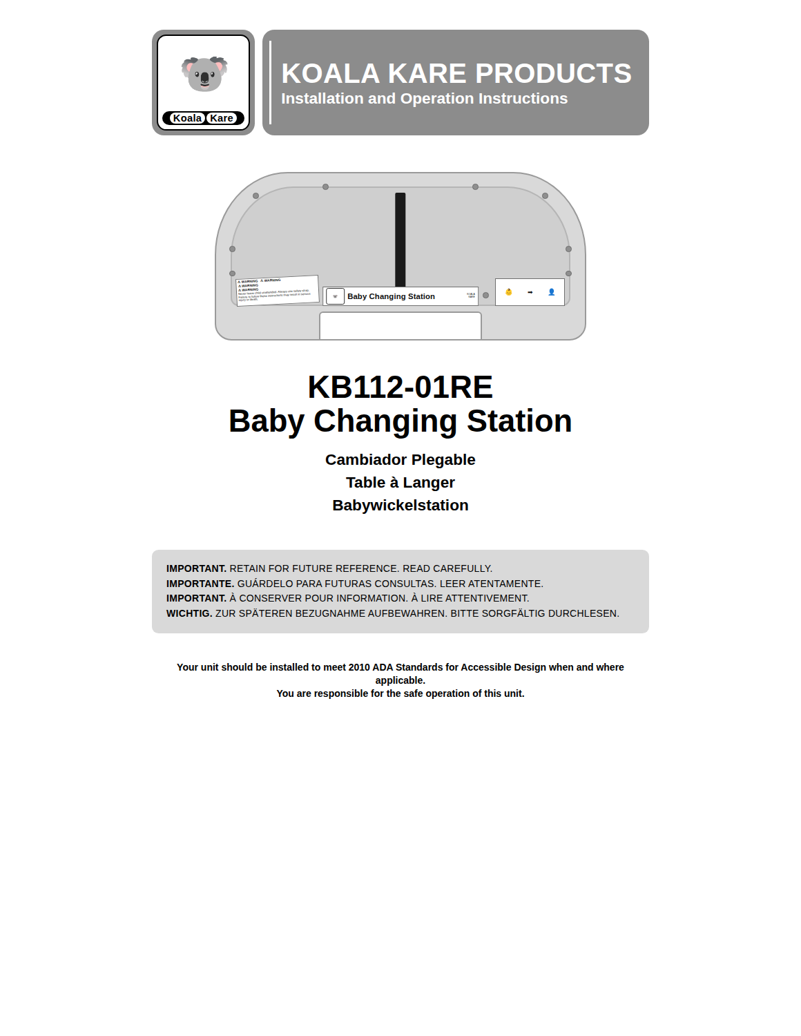🐨
Koala Kare
KOALA KARE PRODUCTS
Installation and Operation Instructions
⚠ WARNING ⚠ WARNING
⚠ WARNING
⚠ WARNING
Never leave child unattended. Always use safety strap. Failure to follow these instructions may result in serious injury or death.
🐨
Baby Changing Station
KOALA
KARE
👶➡👤
KB112-01RE
Baby Changing Station
Cambiador Plegable
Table à Langer
Babywickelstation
IMPORTANT. RETAIN FOR FUTURE REFERENCE. READ CAREFULLY.
IMPORTANTE. GUÁRDELO PARA FUTURAS CONSULTAS. LEER ATENTAMENTE.
IMPORTANT. À CONSERVER POUR INFORMATION. À LIRE ATTENTIVEMENT.
WICHTIG. ZUR SPÄTEREN BEZUGNAHME AUFBEWAHREN. BITTE SORGFÄLTIG DURCHLESEN.
Your unit should be installed to meet 2010 ADA Standards for Accessible Design when and where applicable.
You are responsible for the safe operation of this unit.